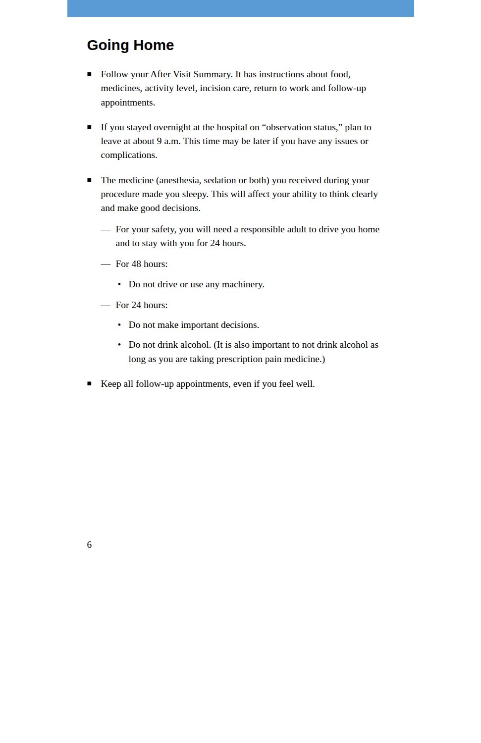Going Home
Follow your After Visit Summary. It has instructions about food, medicines, activity level, incision care, return to work and follow-up appointments.
If you stayed overnight at the hospital on “observation status,” plan to leave at about 9 a.m. This time may be later if you have any issues or complications.
The medicine (anesthesia, sedation or both) you received during your procedure made you sleepy. This will affect your ability to think clearly and make good decisions.
For your safety, you will need a responsible adult to drive you home and to stay with you for 24 hours.
For 48 hours:
Do not drive or use any machinery.
For 24 hours:
Do not make important decisions.
Do not drink alcohol. (It is also important to not drink alcohol as long as you are taking prescription pain medicine.)
Keep all follow-up appointments, even if you feel well.
6